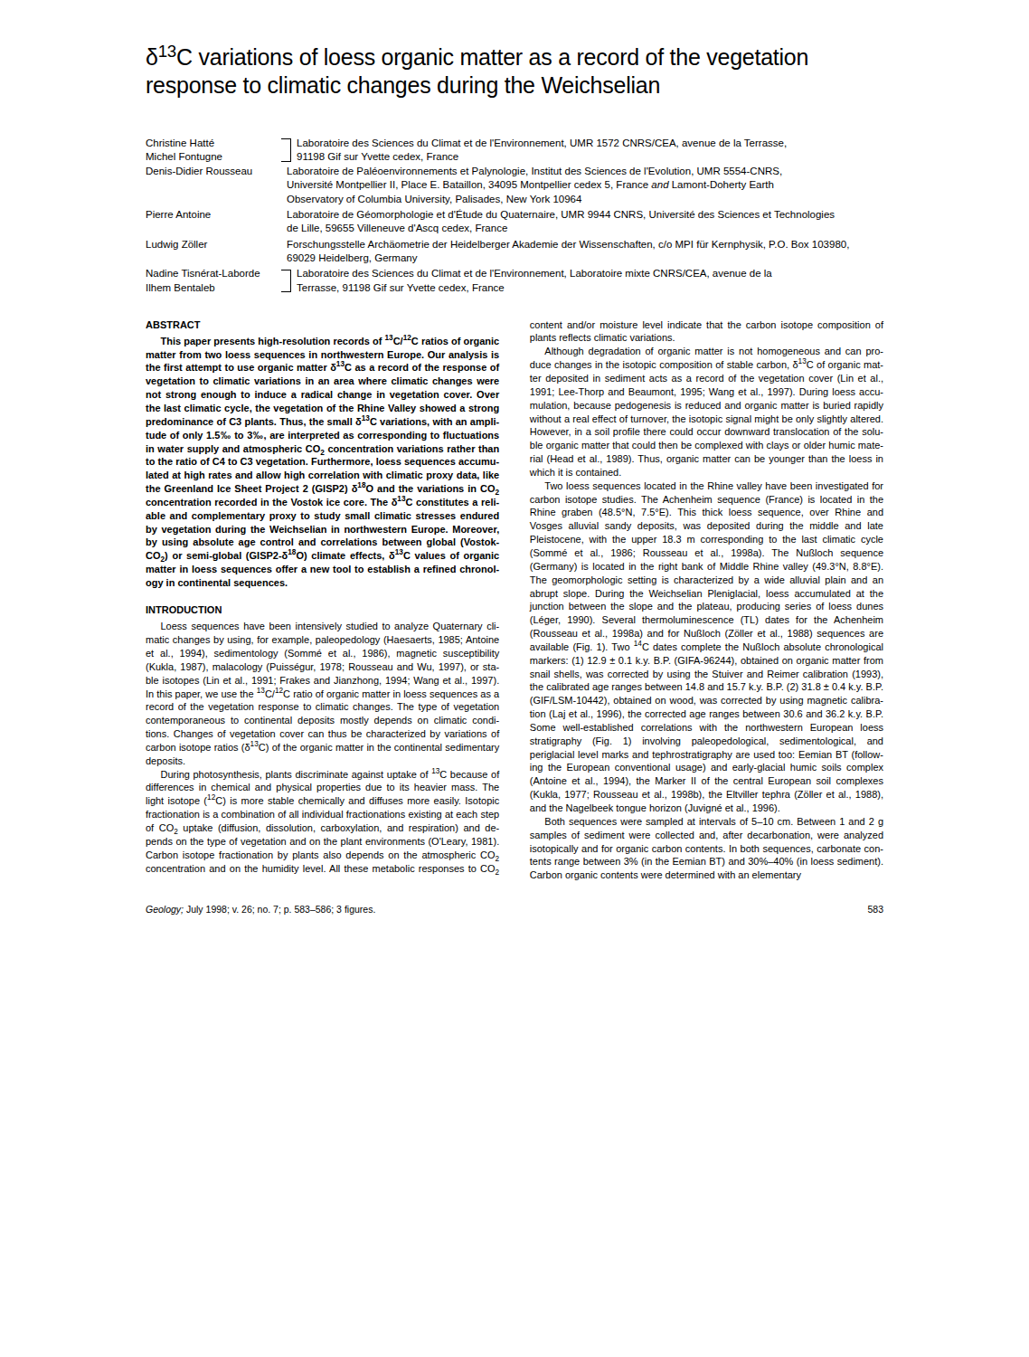δ13C variations of loess organic matter as a record of the vegetation response to climatic changes during the Weichselian
Christine Hatté
Michel Fontugne
Laboratoire des Sciences du Climat et de l'Environnement, UMR 1572 CNRS/CEA, avenue de la Terrasse,
91198 Gif sur Yvette cedex, France
Denis-Didier Rousseau
Laboratoire de Paléoenvironnements et Palynologie, Institut des Sciences de l'Evolution, UMR 5554-CNRS,
Université Montpellier II, Place E. Bataillon, 34095 Montpellier cedex 5, France and Lamont-Doherty Earth
Observatory of Columbia University, Palisades, New York 10964
Pierre Antoine
Laboratoire de Géomorphologie et d'Étude du Quaternaire, UMR 9944 CNRS, Université des Sciences et Technologies
de Lille, 59655 Villeneuve d'Ascq cedex, France
Ludwig Zöller
Forschungsstelle Archäometrie der Heidelberger Akademie der Wissenschaften, c/o MPI für Kernphysik, P.O. Box 103980,
69029 Heidelberg, Germany
Nadine Tisnérat-Laborde
Ilhem Bentaleb
Laboratoire des Sciences du Climat et de l'Environnement, Laboratoire mixte CNRS/CEA, avenue de la
Terrasse, 91198 Gif sur Yvette cedex, France
ABSTRACT
This paper presents high-resolution records of 13C/12C ratios of organic matter from two loess sequences in northwestern Europe. Our analysis is the first attempt to use organic matter δ13C as a record of the response of vegetation to climatic variations in an area where climatic changes were not strong enough to induce a radical change in vegetation cover. Over the last climatic cycle, the vegetation of the Rhine Valley showed a strong predominance of C3 plants. Thus, the small δ13C variations, with an amplitude of only 1.5‰ to 3‰, are interpreted as corresponding to fluctuations in water supply and atmospheric CO2 concentration variations rather than to the ratio of C4 to C3 vegetation. Furthermore, loess sequences accumulated at high rates and allow high correlation with climatic proxy data, like the Greenland Ice Sheet Project 2 (GISP2) δ18O and the variations in CO2 concentration recorded in the Vostok ice core. The δ13C constitutes a reliable and complementary proxy to study small climatic stresses endured by vegetation during the Weichselian in northwestern Europe. Moreover, by using absolute age control and correlations between global (Vostok-CO2) or semi-global (GISP2-δ18O) climate effects, δ13C values of organic matter in loess sequences offer a new tool to establish a refined chronology in continental sequences.
INTRODUCTION
Loess sequences have been intensively studied to analyze Quaternary climatic changes by using, for example, paleopedology (Haesaerts, 1985; Antoine et al., 1994), sedimentology (Sommé et al., 1986), magnetic susceptibility (Kukla, 1987), malacology (Puisségur, 1978; Rousseau and Wu, 1997), or stable isotopes (Lin et al., 1991; Frakes and Jianzhong, 1994; Wang et al., 1997). In this paper, we use the 13C/12C ratio of organic matter in loess sequences as a record of the vegetation response to climatic changes. The type of vegetation contemporaneous to continental deposits mostly depends on climatic conditions. Changes of vegetation cover can thus be characterized by variations of carbon isotope ratios (δ13C) of the organic matter in the continental sedimentary deposits.
During photosynthesis, plants discriminate against uptake of 13C because of differences in chemical and physical properties due to its heavier mass. The light isotope (12C) is more stable chemically and diffuses more easily. Isotopic fractionation is a combination of all individual fractionations existing at each step of CO2 uptake (diffusion, dissolution, carboxylation, and respiration) and depends on the type of vegetation and on the plant environments (O'Leary, 1981). Carbon isotope fractionation by plants also depends on the atmospheric CO2 concentration and on the humidity level. All these metabolic responses to CO2 content and/or moisture level indicate that the carbon isotope composition of plants reflects climatic variations.
Although degradation of organic matter is not homogeneous and can produce changes in the isotopic composition of stable carbon, δ13C of organic matter deposited in sediment acts as a record of the vegetation cover (Lin et al., 1991; Lee-Thorp and Beaumont, 1995; Wang et al., 1997). During loess accumulation, because pedogenesis is reduced and organic matter is buried rapidly without a real effect of turnover, the isotopic signal might be only slightly altered. However, in a soil profile there could occur downward translocation of the soluble organic matter that could then be complexed with clays or older humic material (Head et al., 1989). Thus, organic matter can be younger than the loess in which it is contained.
Two loess sequences located in the Rhine valley have been investigated for carbon isotope studies. The Achenheim sequence (France) is located in the Rhine graben (48.5°N, 7.5°E). This thick loess sequence, over Rhine and Vosges alluvial sandy deposits, was deposited during the middle and late Pleistocene, with the upper 18.3 m corresponding to the last climatic cycle (Sommé et al., 1986; Rousseau et al., 1998a). The Nußloch sequence (Germany) is located in the right bank of Middle Rhine valley (49.3°N, 8.8°E). The geomorphologic setting is characterized by a wide alluvial plain and an abrupt slope. During the Weichselian Pleniglacial, loess accumulated at the junction between the slope and the plateau, producing series of loess dunes (Léger, 1990). Several thermoluminescence (TL) dates for the Achenheim (Rousseau et al., 1998a) and for Nußloch (Zöller et al., 1988) sequences are available (Fig. 1). Two 14C dates complete the Nußloch absolute chronological markers: (1) 12.9 ± 0.1 k.y. B.P. (GIFA-96244), obtained on organic matter from snail shells, was corrected by using the Stuiver and Reimer calibration (1993), the calibrated age ranges between 14.8 and 15.7 k.y. B.P. (2) 31.8 ± 0.4 k.y. B.P. (GIF/LSM-10442), obtained on wood, was corrected by using magnetic calibration (Laj et al., 1996), the corrected age ranges between 30.6 and 36.2 k.y. B.P. Some well-established correlations with the northwestern European loess stratigraphy (Fig. 1) involving paleopedological, sedimentological, and periglacial level marks and tephrostratigraphy are used too: Eemian BT (following the European conventional usage) and early-glacial humic soils complex (Antoine et al., 1994), the Marker II of the central European soil complexes (Kukla, 1977; Rousseau et al., 1998b), the Eltviller tephra (Zöller et al., 1988), and the Nagelbeek tongue horizon (Juvigné et al., 1996).
Both sequences were sampled at intervals of 5–10 cm. Between 1 and 2 g samples of sediment were collected and, after decarbonation, were analyzed isotopically and for organic carbon contents. In both sequences, carbonate contents range between 3% (in the Eemian BT) and 30%–40% (in loess sediment). Carbon organic contents were determined with an elementary
Geology; July 1998; v. 26; no. 7; p. 583–586; 3 figures.
583